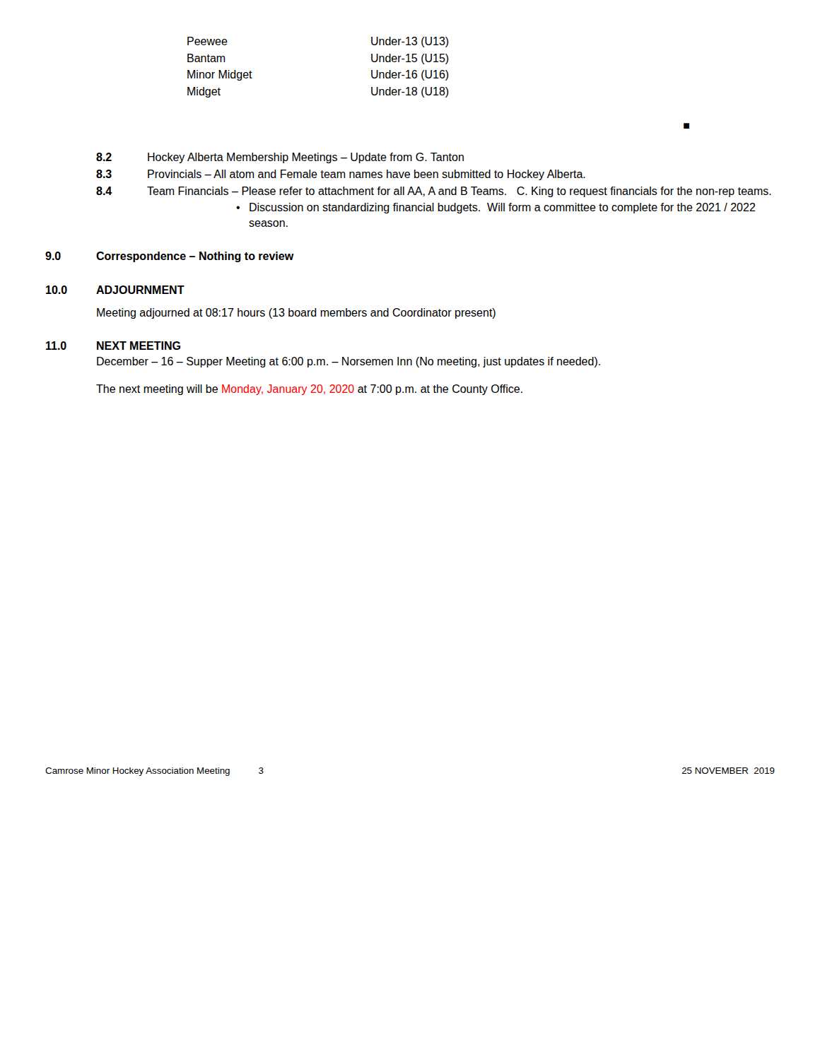| Peewee | Under-13 (U13) |
| Bantam | Under-15 (U15) |
| Minor Midget | Under-16 (U16) |
| Midget | Under-18 (U18) |
■
8.2
Hockey Alberta Membership Meetings – Update from G. Tanton
8.3
Provincials – All atom and Female team names have been submitted to Hockey Alberta.
8.4
Team Financials – Please refer to attachment for all AA, A and B Teams. C. King to request financials for the non-rep teams.
Discussion on standardizing financial budgets. Will form a committee to complete for the 2021 / 2022 season.
9.0
Correspondence – Nothing to review
10.0
ADJOURNMENT
Meeting adjourned at 08:17 hours (13 board members and Coordinator present)
11.0
NEXT MEETING
December – 16 – Supper Meeting at 6:00 p.m. – Norsemen Inn (No meeting, just updates if needed).
The next meeting will be Monday, January 20, 2020 at 7:00 p.m. at the County Office.
Camrose Minor Hockey Association Meeting
3
25 NOVEMBER 2019